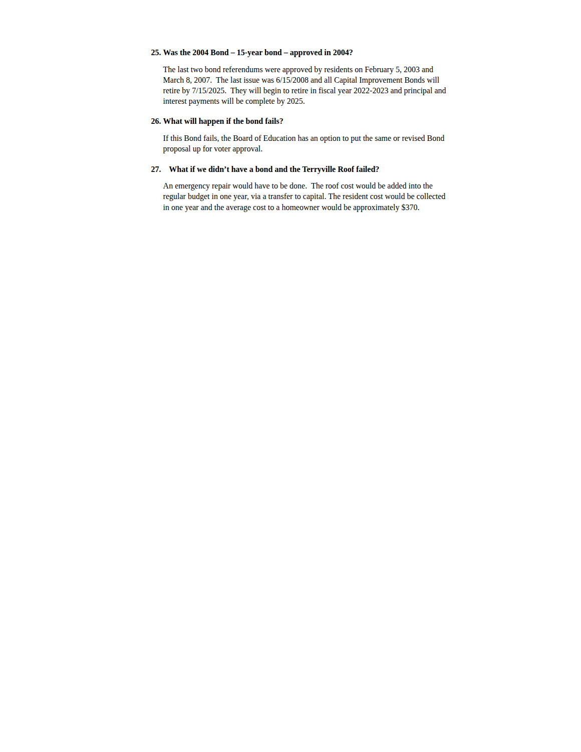Was the 2004 Bond – 15-year bond – approved in 2004?
The last two bond referendums were approved by residents on February 5, 2003 and March 8, 2007. The last issue was 6/15/2008 and all Capital Improvement Bonds will retire by 7/15/2025. They will begin to retire in fiscal year 2022-2023 and principal and interest payments will be complete by 2025.
What will happen if the bond fails?
If this Bond fails, the Board of Education has an option to put the same or revised Bond proposal up for voter approval.
What if we didn’t have a bond and the Terryville Roof failed?
An emergency repair would have to be done. The roof cost would be added into the regular budget in one year, via a transfer to capital. The resident cost would be collected in one year and the average cost to a homeowner would be approximately $370.